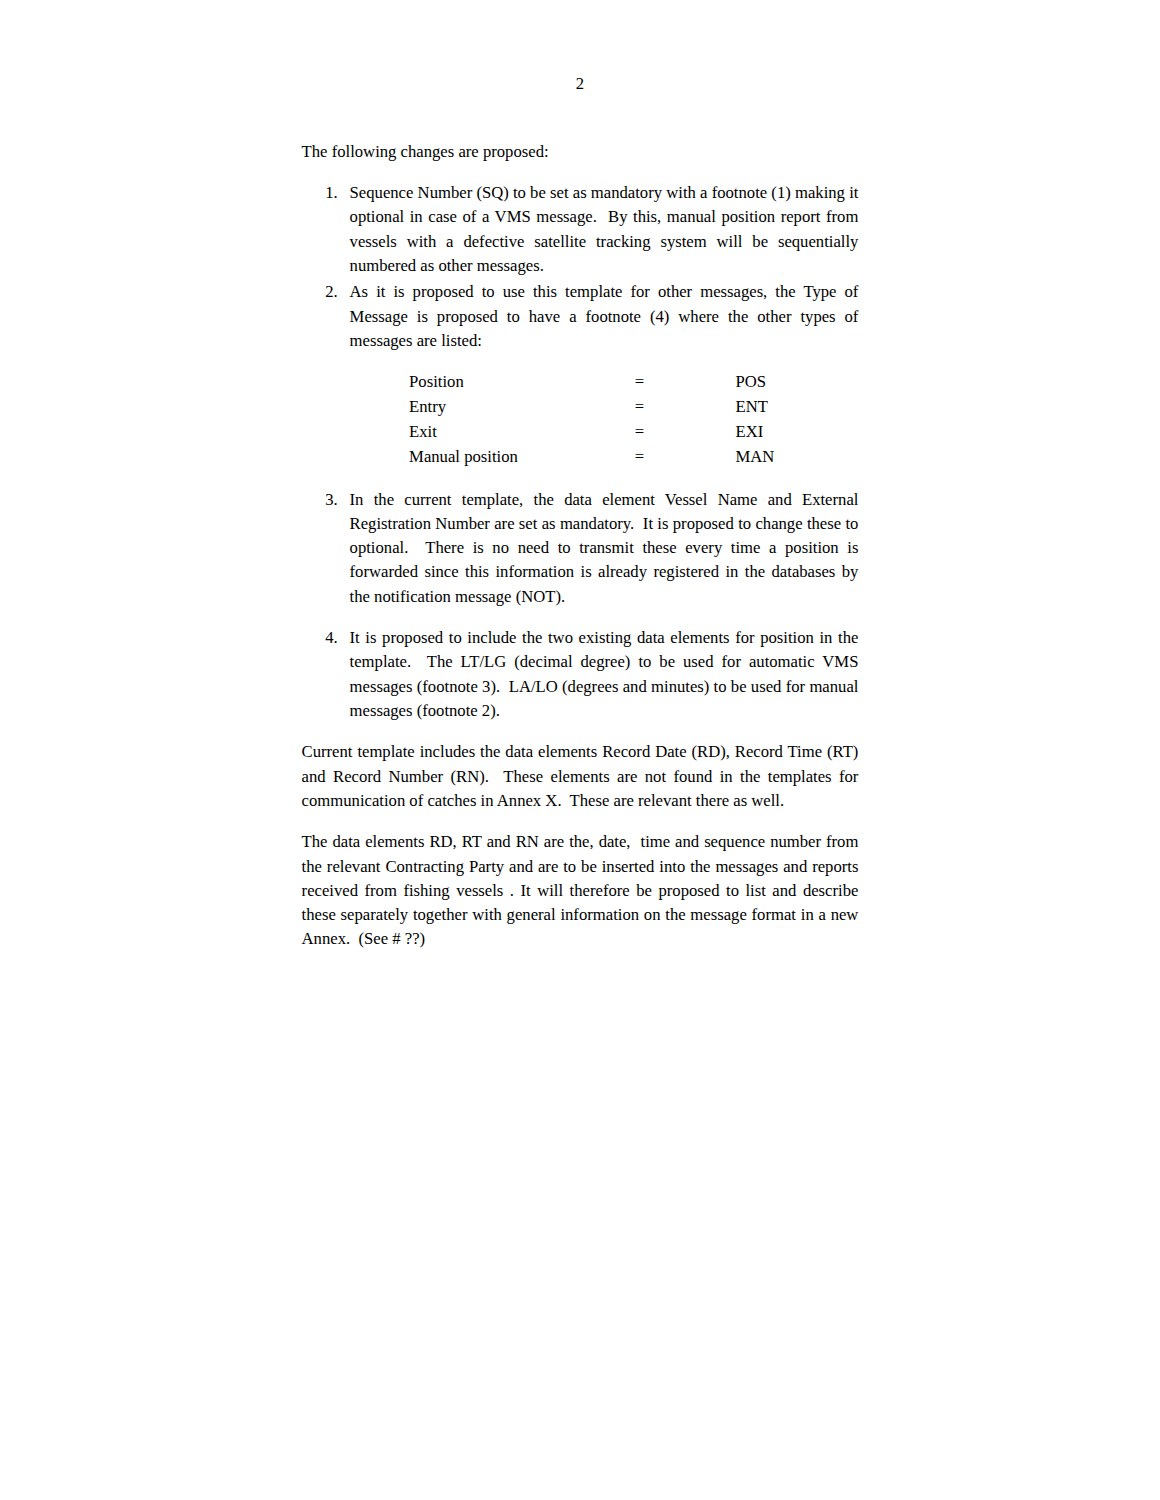2
The following changes are proposed:
Sequence Number (SQ) to be set as mandatory with a footnote (1) making it optional in case of a VMS message. By this, manual position report from vessels with a defective satellite tracking system will be sequentially numbered as other messages.
As it is proposed to use this template for other messages, the Type of Message is proposed to have a footnote (4) where the other types of messages are listed:
| Position | = | POS |
| Entry | = | ENT |
| Exit | = | EXI |
| Manual position | = | MAN |
In the current template, the data element Vessel Name and External Registration Number are set as mandatory. It is proposed to change these to optional. There is no need to transmit these every time a position is forwarded since this information is already registered in the databases by the notification message (NOT).
It is proposed to include the two existing data elements for position in the template. The LT/LG (decimal degree) to be used for automatic VMS messages (footnote 3). LA/LO (degrees and minutes) to be used for manual messages (footnote 2).
Current template includes the data elements Record Date (RD), Record Time (RT) and Record Number (RN). These elements are not found in the templates for communication of catches in Annex X. These are relevant there as well.
The data elements RD, RT and RN are the, date, time and sequence number from the relevant Contracting Party and are to be inserted into the messages and reports received from fishing vessels . It will therefore be proposed to list and describe these separately together with general information on the message format in a new Annex. (See # ??)